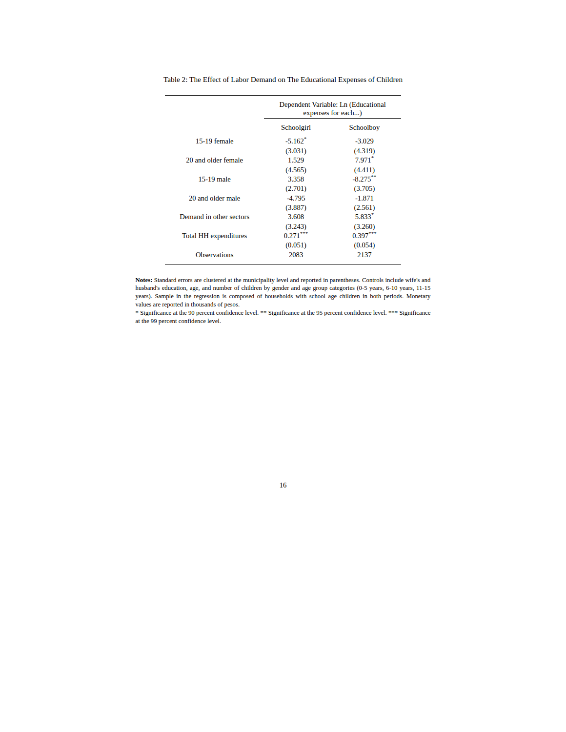Table 2: The Effect of Labor Demand on The Educational Expenses of Children
| | Dependent Variable: Ln (Educational expenses for each...) |
| | Schoolgirl | Schoolboy |
| 15-19 female | -5.162 * | -3.029 |
| | (3.031) | (4.319) |
| 20 and older female | 1.529 | 7.971 * |
| | (4.565) | (4.411) |
| 15-19 male | 3.358 | -8.275 ** |
| | (2.701) | (3.705) |
| 20 and older male | -4.795 | -1.871 |
| | (3.887) | (2.561) |
| Demand in other sectors | 3.608 | 5.833 * |
| | (3.243) | (3.260) |
| Total HH expenditures | 0.271 *** | 0.397 *** |
| | (0.051) | (0.054) |
| Observations | 2083 | 2137 |
Notes: Standard errors are clustered at the municipality level and reported in parentheses. Controls include wife's and husband's education, age, and number of children by gender and age group categories (0-5 years, 6-10 years, 11-15 years). Sample in the regression is composed of households with school age children in both periods. Monetary values are reported in thousands of pesos.
* Significance at the 90 percent confidence level. ** Significance at the 95 percent confidence level. *** Significance at the 99 percent confidence level.
16